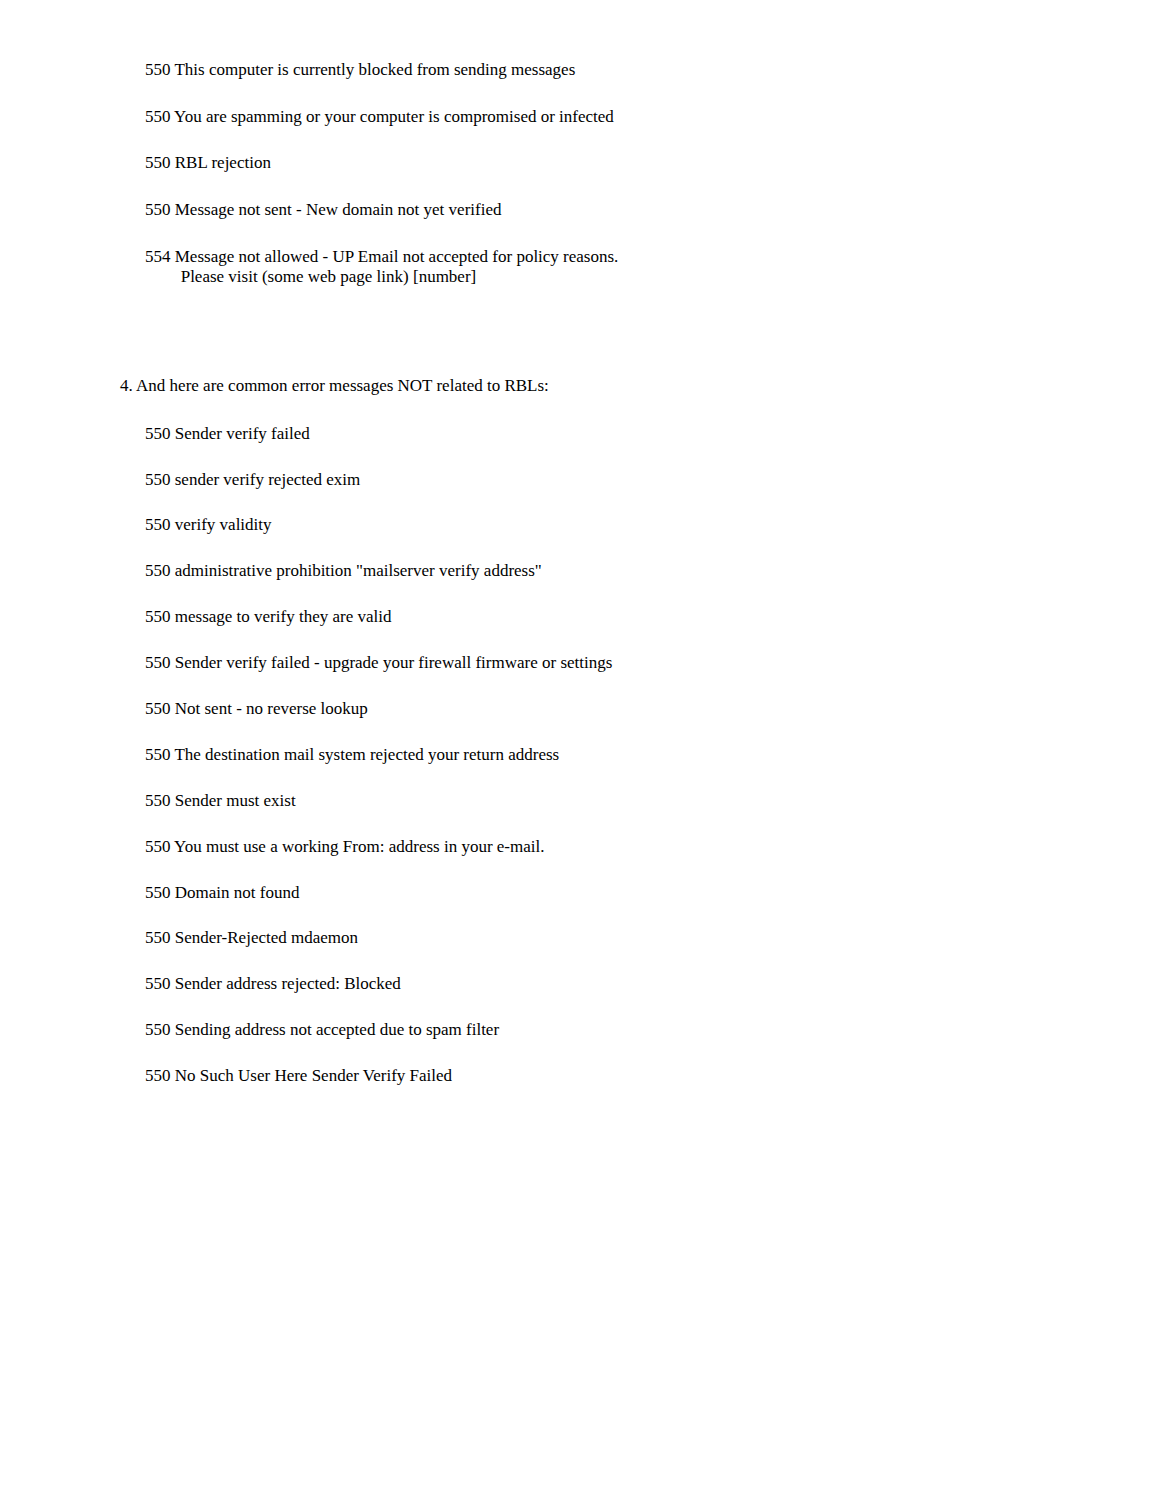550 This computer is currently blocked from sending messages
550 You are spamming or your computer is compromised or infected
550 RBL rejection
550 Message not sent - New domain not yet verified
554 Message not allowed - UP Email not accepted for policy reasons. Please visit (some web page link) [number]
4. And here are common error messages NOT related to RBLs:
550 Sender verify failed
550 sender verify rejected exim
550 verify validity
550 administrative prohibition "mailserver verify address"
550 message to verify they are valid
550 Sender verify failed - upgrade your firewall firmware or settings
550 Not sent - no reverse lookup
550 The destination mail system rejected your return address
550 Sender must exist
550 You must use a working From: address in your e-mail.
550 Domain not found
550 Sender-Rejected mdaemon
550 Sender address rejected: Blocked
550 Sending address not accepted due to spam filter
550 No Such User Here Sender Verify Failed